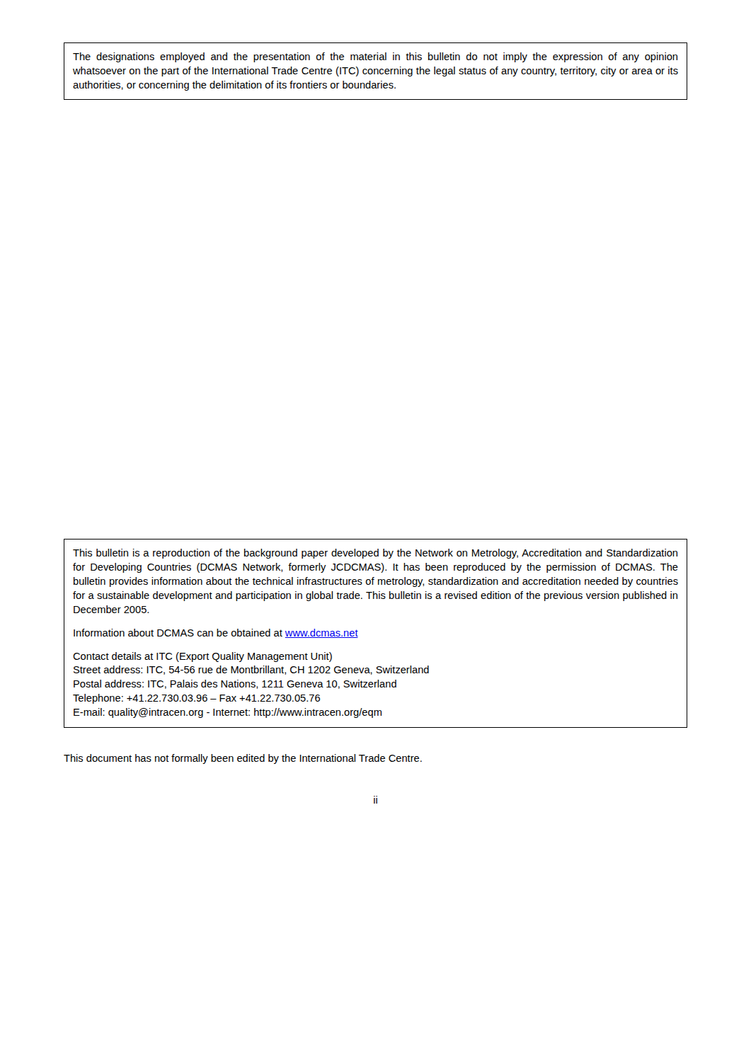The designations employed and the presentation of the material in this bulletin do not imply the expression of any opinion whatsoever on the part of the International Trade Centre (ITC) concerning the legal status of any country, territory, city or area or its authorities, or concerning the delimitation of its frontiers or boundaries.
This bulletin is a reproduction of the background paper developed by the Network on Metrology, Accreditation and Standardization for Developing Countries (DCMAS Network, formerly JCDCMAS). It has been reproduced by the permission of DCMAS. The bulletin provides information about the technical infrastructures of metrology, standardization and accreditation needed by countries for a sustainable development and participation in global trade. This bulletin is a revised edition of the previous version published in December 2005.
Information about DCMAS can be obtained at www.dcmas.net
Contact details at ITC (Export Quality Management Unit)
Street address: ITC, 54-56 rue de Montbrillant, CH 1202 Geneva, Switzerland
Postal address: ITC, Palais des Nations, 1211 Geneva 10, Switzerland
Telephone: +41.22.730.03.96 – Fax +41.22.730.05.76
E-mail: quality@intracen.org - Internet: http://www.intracen.org/eqm
This document has not formally been edited by the International Trade Centre.
ii